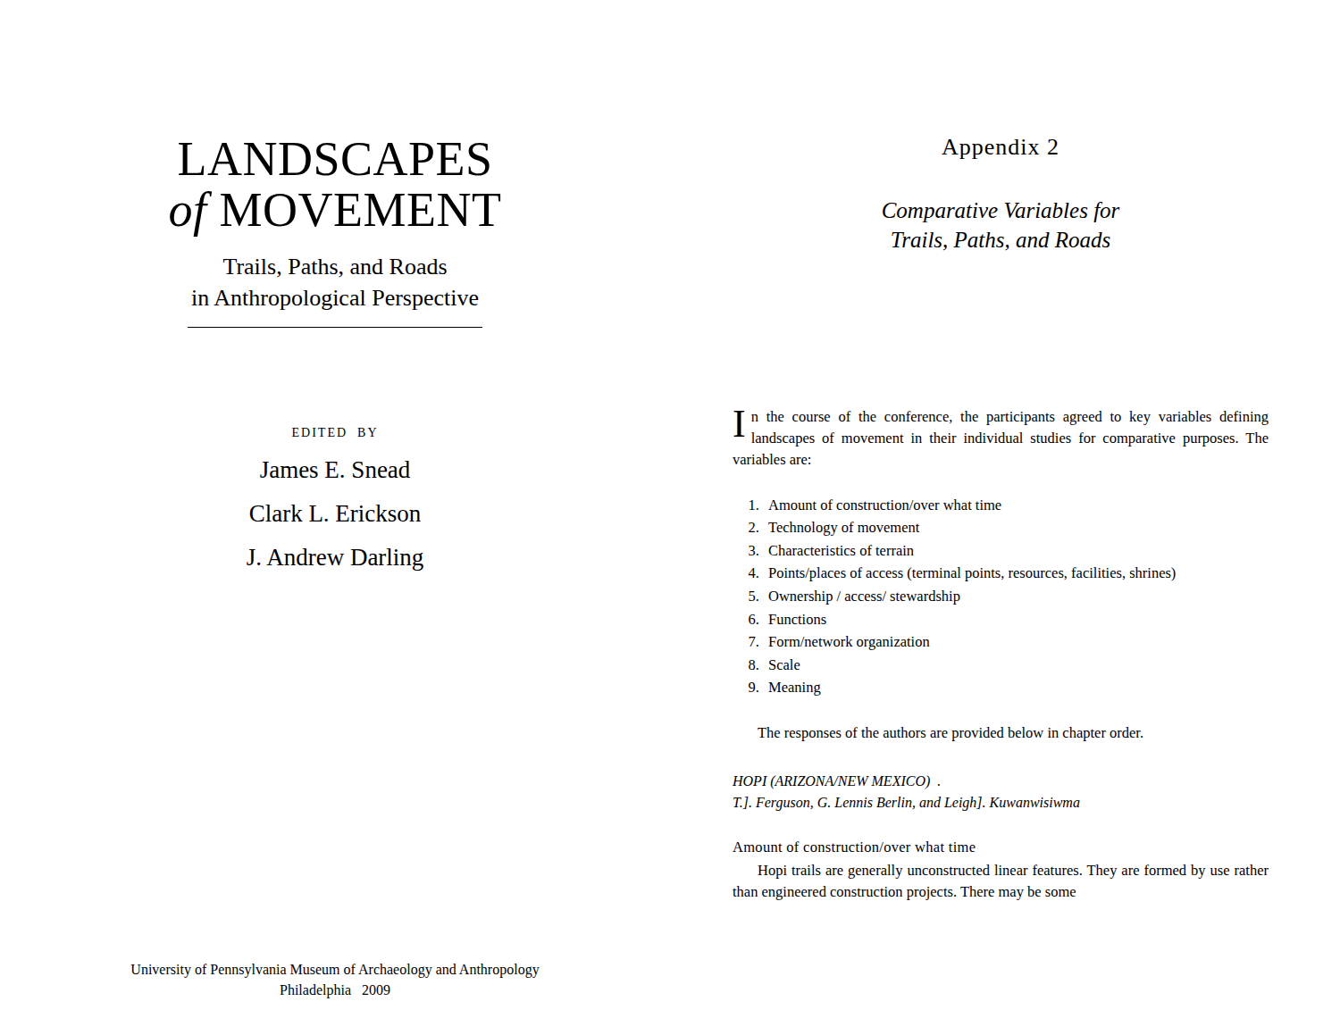LANDSCAPES
of MOVEMENT
Trails, Paths, and Roads
in Anthropological Perspective
edited by
James E. Snead
Clark L. Erickson
J. Andrew Darling
University of Pennsylvania Museum of Archaeology and Anthropology
Philadelphia 2009
Appendix 2
Comparative Variables for
Trails, Paths, and Roads
In the course of the conference, the participants agreed to key variables defining landscapes of movement in their individual studies for comparative purposes. The variables are:
Amount of construction/over what time
Technology of movement
Characteristics of terrain
Points/places of access (terminal points, resources, facilities, shrines)
Ownership / access/ stewardship
Functions
Form/network organization
Scale
Meaning
The responses of the authors are provided below in chapter order.
HOPI (ARIZONA/NEW MEXICO) . T.]. Ferguson, G. Lennis Berlin, and Leigh]. Kuwanwisiwma
Amount of construction/over what time
Hopi trails are generally unconstructed linear features. They are formed by use rather than engineered construction projects. There may be some